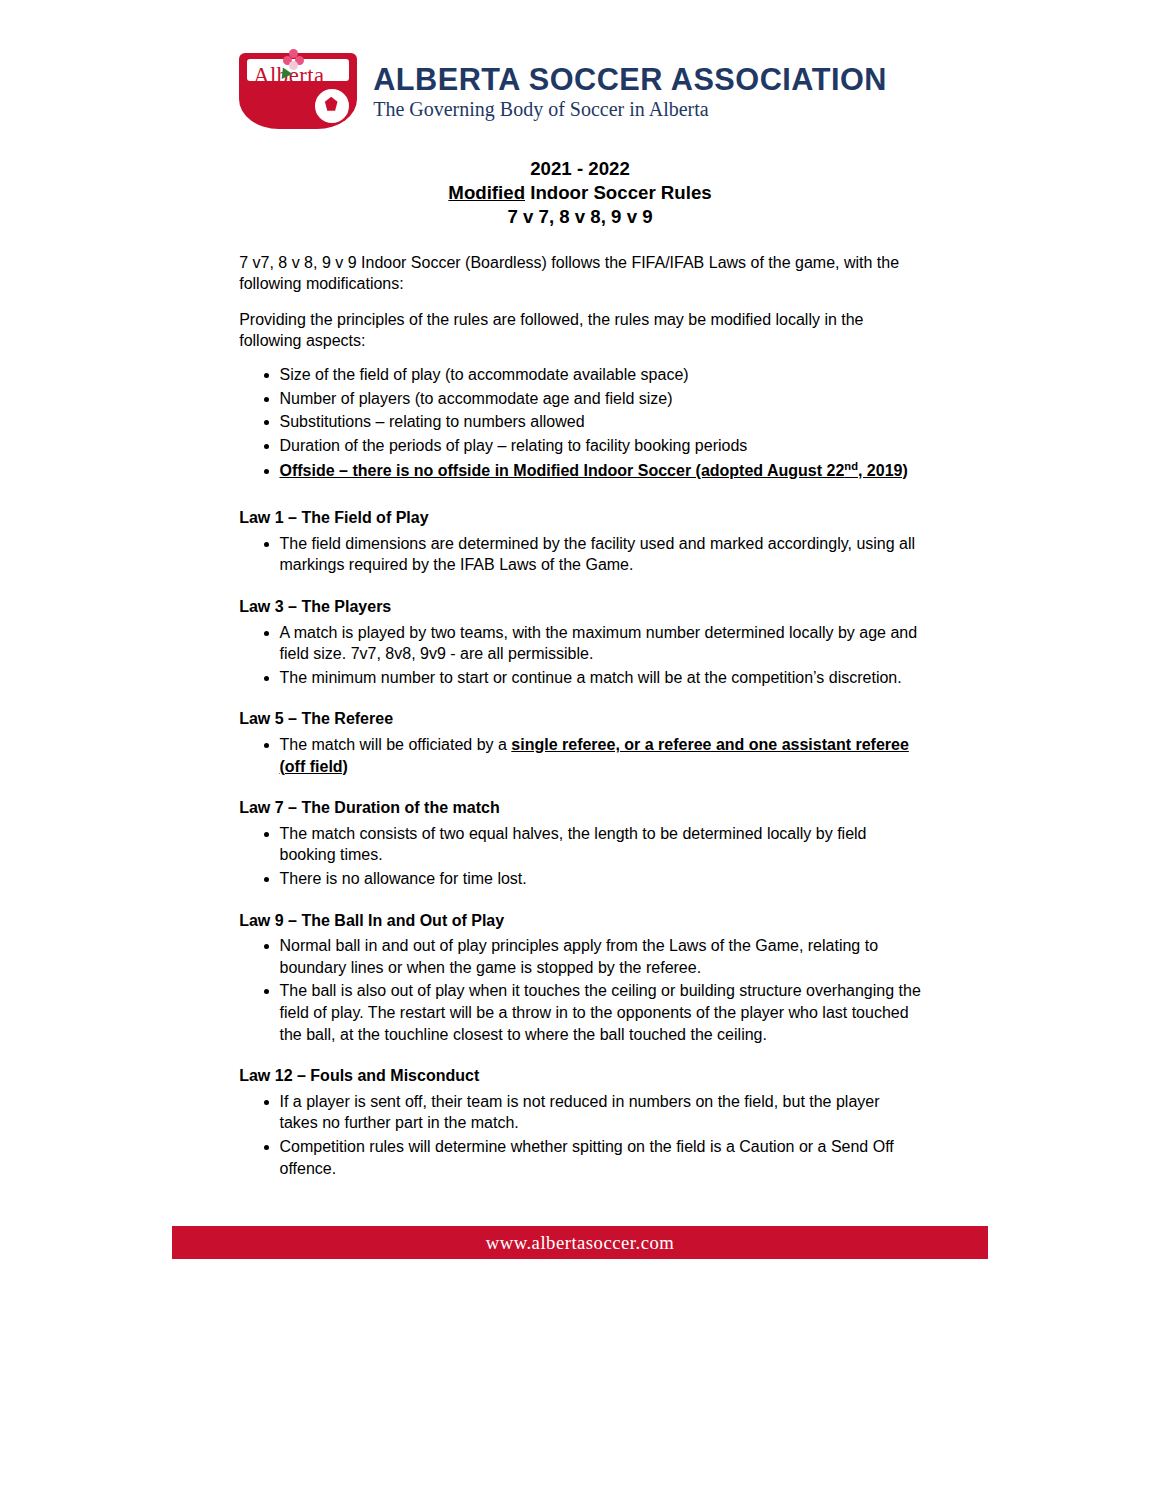Alberta
ALBERTA SOCCER ASSOCIATION
The Governing Body of Soccer in Alberta
2021 - 2022
Modified Indoor Soccer Rules
7 v 7, 8 v 8, 9 v 9
7 v7, 8 v 8, 9 v 9 Indoor Soccer (Boardless) follows the FIFA/IFAB Laws of the game, with the following modifications:
Providing the principles of the rules are followed, the rules may be modified locally in the following aspects:
Size of the field of play (to accommodate available space)
Number of players (to accommodate age and field size)
Substitutions – relating to numbers allowed
Duration of the periods of play – relating to facility booking periods
Offside – there is no offside in Modified Indoor Soccer (adopted August 22nd, 2019)
Law 1 – The Field of Play
The field dimensions are determined by the facility used and marked accordingly, using all markings required by the IFAB Laws of the Game.
Law 3 – The Players
A match is played by two teams, with the maximum number determined locally by age and field size. 7v7, 8v8, 9v9 - are all permissible.
The minimum number to start or continue a match will be at the competition’s discretion.
Law 5 – The Referee
The match will be officiated by a single referee, or a referee and one assistant referee (off field)
Law 7 – The Duration of the match
The match consists of two equal halves, the length to be determined locally by field booking times.
There is no allowance for time lost.
Law 9 – The Ball In and Out of Play
Normal ball in and out of play principles apply from the Laws of the Game, relating to boundary lines or when the game is stopped by the referee.
The ball is also out of play when it touches the ceiling or building structure overhanging the field of play. The restart will be a throw in to the opponents of the player who last touched the ball, at the touchline closest to where the ball touched the ceiling.
Law 12 – Fouls and Misconduct
If a player is sent off, their team is not reduced in numbers on the field, but the player takes no further part in the match.
Competition rules will determine whether spitting on the field is a Caution or a Send Off offence.
www.albertasoccer.com